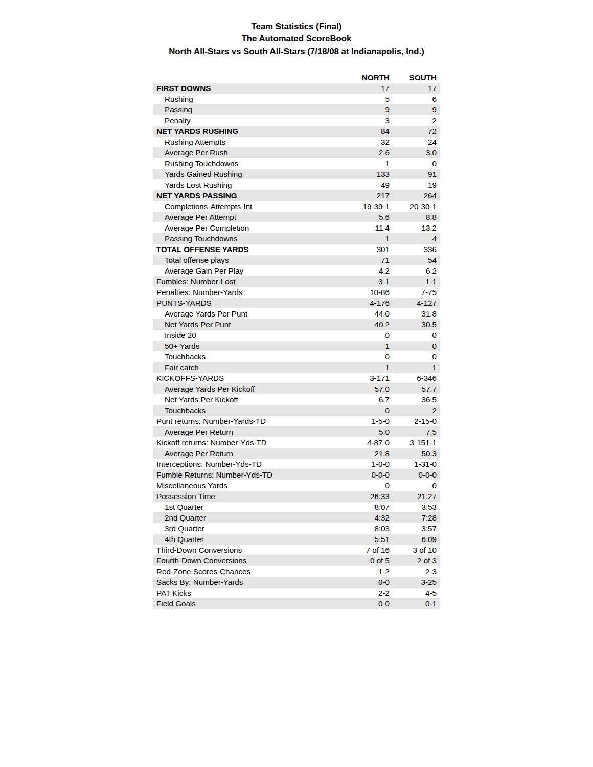Team Statistics (Final)
The Automated ScoreBook
North All-Stars vs South All-Stars (7/18/08 at Indianapolis, Ind.)
| | NORTH | SOUTH |
| --- | --- | --- |
| FIRST DOWNS | 17 | 17 |
| Rushing | 5 | 6 |
| Passing | 9 | 9 |
| Penalty | 3 | 2 |
| NET YARDS RUSHING | 84 | 72 |
| Rushing Attempts | 32 | 24 |
| Average Per Rush | 2.6 | 3.0 |
| Rushing Touchdowns | 1 | 0 |
| Yards Gained Rushing | 133 | 91 |
| Yards Lost Rushing | 49 | 19 |
| NET YARDS PASSING | 217 | 264 |
| Completions-Attempts-Int | 19-39-1 | 20-30-1 |
| Average Per Attempt | 5.6 | 8.8 |
| Average Per Completion | 11.4 | 13.2 |
| Passing Touchdowns | 1 | 4 |
| TOTAL OFFENSE YARDS | 301 | 336 |
| Total offense plays | 71 | 54 |
| Average Gain Per Play | 4.2 | 6.2 |
| Fumbles: Number-Lost | 3-1 | 1-1 |
| Penalties: Number-Yards | 10-86 | 7-75 |
| PUNTS-YARDS | 4-176 | 4-127 |
| Average Yards Per Punt | 44.0 | 31.8 |
| Net Yards Per Punt | 40.2 | 30.5 |
| Inside 20 | 0 | 0 |
| 50+ Yards | 1 | 0 |
| Touchbacks | 0 | 0 |
| Fair catch | 1 | 1 |
| KICKOFFS-YARDS | 3-171 | 6-346 |
| Average Yards Per Kickoff | 57.0 | 57.7 |
| Net Yards Per Kickoff | 6.7 | 36.5 |
| Touchbacks | 0 | 2 |
| Punt returns: Number-Yards-TD | 1-5-0 | 2-15-0 |
| Average Per Return | 5.0 | 7.5 |
| Kickoff returns: Number-Yds-TD | 4-87-0 | 3-151-1 |
| Average Per Return | 21.8 | 50.3 |
| Interceptions: Number-Yds-TD | 1-0-0 | 1-31-0 |
| Fumble Returns: Number-Yds-TD | 0-0-0 | 0-0-0 |
| Miscellaneous Yards | 0 | 0 |
| Possession Time | 26:33 | 21:27 |
| 1st Quarter | 8:07 | 3:53 |
| 2nd Quarter | 4:32 | 7:28 |
| 3rd Quarter | 8:03 | 3:57 |
| 4th Quarter | 5:51 | 6:09 |
| Third-Down Conversions | 7 of 16 | 3 of 10 |
| Fourth-Down Conversions | 0 of 5 | 2 of 3 |
| Red-Zone Scores-Chances | 1-2 | 2-3 |
| Sacks By: Number-Yards | 0-0 | 3-25 |
| PAT Kicks | 2-2 | 4-5 |
| Field Goals | 0-0 | 0-1 |